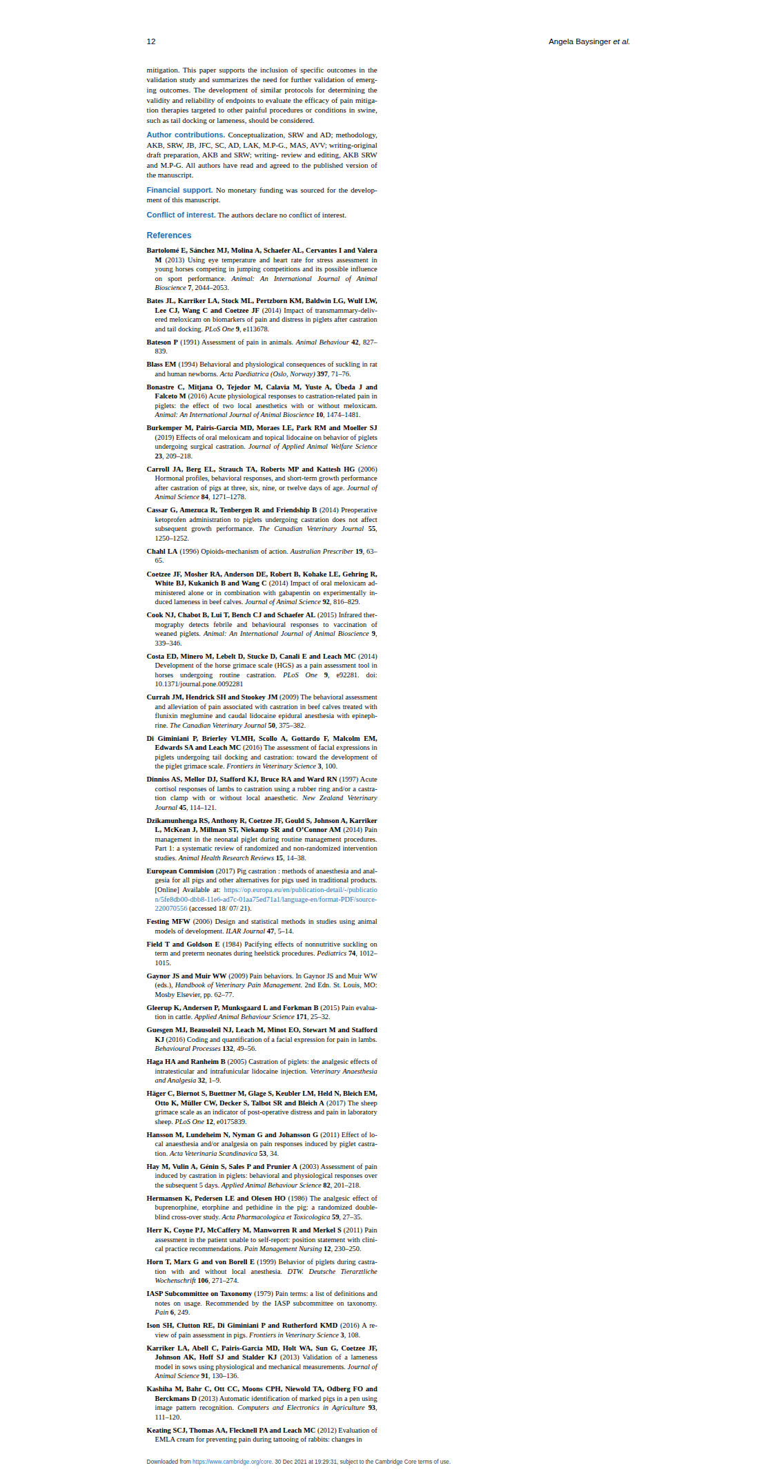12
Angela Baysinger et al.
mitigation. This paper supports the inclusion of specific outcomes in the validation study and summarizes the need for further validation of emerging outcomes. The development of similar protocols for determining the validity and reliability of endpoints to evaluate the efficacy of pain mitigation therapies targeted to other painful procedures or conditions in swine, such as tail docking or lameness, should be considered.
Author contributions. Conceptualization, SRW and AD; methodology, AKB, SRW, JB, JFC, SC, AD, LAK, M.P-G., MAS, AVV; writing-original draft preparation, AKB and SRW; writing- review and editing, AKB SRW and M.P-G. All authors have read and agreed to the published version of the manuscript.
Financial support. No monetary funding was sourced for the development of this manuscript.
Conflict of interest. The authors declare no conflict of interest.
References
Bartolomé E, Sánchez MJ, Molina A, Schaefer AL, Cervantes I and Valera M (2013) Using eye temperature and heart rate for stress assessment in young horses competing in jumping competitions and its possible influence on sport performance. Animal: An International Journal of Animal Bioscience 7, 2044–2053.
Bates JL, Karriker LA, Stock ML, Pertzborn KM, Baldwin LG, Wulf LW, Lee CJ, Wang C and Coetzee JF (2014) Impact of transmammary-delivered meloxicam on biomarkers of pain and distress in piglets after castration and tail docking. PLoS One 9, e113678.
Bateson P (1991) Assessment of pain in animals. Animal Behaviour 42, 827–839.
Blass EM (1994) Behavioral and physiological consequences of suckling in rat and human newborns. Acta Paediatrica (Oslo, Norway) 397, 71–76.
Bonastre C, Mitjana O, Tejedor M, Calavia M, Yuste A, Úbeda J and Falceto M (2016) Acute physiological responses to castration-related pain in piglets: the effect of two local anesthetics with or without meloxicam. Animal: An International Journal of Animal Bioscience 10, 1474–1481.
Burkemper M, Pairis-Garcia MD, Moraes LE, Park RM and Moeller SJ (2019) Effects of oral meloxicam and topical lidocaine on behavior of piglets undergoing surgical castration. Journal of Applied Animal Welfare Science 23, 209–218.
Carroll JA, Berg EL, Strauch TA, Roberts MP and Kattesh HG (2006) Hormonal profiles, behavioral responses, and short-term growth performance after castration of pigs at three, six, nine, or twelve days of age. Journal of Animal Science 84, 1271–1278.
Cassar G, Amezuca R, Tenbergen R and Friendship B (2014) Preoperative ketoprofen administration to piglets undergoing castration does not affect subsequent growth performance. The Canadian Veterinary Journal 55, 1250–1252.
Chahl LA (1996) Opioids-mechanism of action. Australian Prescriber 19, 63–65.
Coetzee JF, Mosher RA, Anderson DE, Robert B, Kohake LE, Gehring R, White BJ, Kukanich B and Wang C (2014) Impact of oral meloxicam administered alone or in combination with gabapentin on experimentally induced lameness in beef calves. Journal of Animal Science 92, 816–829.
Cook NJ, Chabot B, Lui T, Bench CJ and Schaefer AL (2015) Infrared thermography detects febrile and behavioural responses to vaccination of weaned piglets. Animal: An International Journal of Animal Bioscience 9, 339–346.
Costa ED, Minero M, Lebelt D, Stucke D, Canali E and Leach MC (2014) Development of the horse grimace scale (HGS) as a pain assessment tool in horses undergoing routine castration. PLoS One 9, e92281. doi: 10.1371/journal.pone.0092281
Currah JM, Hendrick SH and Stookey JM (2009) The behavioral assessment and alleviation of pain associated with castration in beef calves treated with flunixin meglumine and caudal lidocaine epidural anesthesia with epinephrine. The Canadian Veterinary Journal 50, 375–382.
Di Giminiani P, Brierley VLMH, Scollo A, Gottardo F, Malcolm EM, Edwards SA and Leach MC (2016) The assessment of facial expressions in piglets undergoing tail docking and castration: toward the development of the piglet grimace scale. Frontiers in Veterinary Science 3, 100.
Dinniss AS, Mellor DJ, Stafford KJ, Bruce RA and Ward RN (1997) Acute cortisol responses of lambs to castration using a rubber ring and/or a castration clamp with or without local anaesthetic. New Zealand Veterinary Journal 45, 114–121.
Dzikamunhenga RS, Anthony R, Coetzee JF, Gould S, Johnson A, Karriker L, McKean J, Millman ST, Niekamp SR and O’Connor AM (2014) Pain management in the neonatal piglet during routine management procedures. Part 1: a systematic review of randomized and non-randomized intervention studies. Animal Health Research Reviews 15, 14–38.
European Commision (2017) Pig castration : methods of anaesthesia and analgesia for all pigs and other alternatives for pigs used in traditional products. [Online] Available at: https://op.europa.eu/en/publication-detail/-/publication/5fe8db00-dbb8-11e6-ad7c-01aa75ed71a1/language-en/format-PDF/source-220070556 (accessed 18/ 07/ 21).
Festing MFW (2006) Design and statistical methods in studies using animal models of development. ILAR Journal 47, 5–14.
Field T and Goldson E (1984) Pacifying effects of nonnutritive suckling on term and preterm neonates during heelstick procedures. Pediatrics 74, 1012–1015.
Gaynor JS and Muir WW (2009) Pain behaviors. In Gaynor JS and Muir WW (eds.), Handbook of Veterinary Pain Management. 2nd Edn. St. Louis, MO: Mosby Elsevier, pp. 62–77.
Gleerup K, Andersen P, Munksgaard L and Forkman B (2015) Pain evaluation in cattle. Applied Animal Behaviour Science 171, 25–32.
Guesgen MJ, Beausoleil NJ, Leach M, Minot EO, Stewart M and Stafford KJ (2016) Coding and quantification of a facial expression for pain in lambs. Behavioural Processes 132, 49–56.
Haga HA and Ranheim B (2005) Castration of piglets: the analgesic effects of intratesticular and intrafunicular lidocaine injection. Veterinary Anaesthesia and Analgesia 32, 1–9.
Häger C, Biernot S, Buettner M, Glage S, Keubler LM, Held N, Bleich EM, Otto K, Müller CW, Decker S, Talbot SR and Bleich A (2017) The sheep grimace scale as an indicator of post-operative distress and pain in laboratory sheep. PLoS One 12, e0175839.
Hansson M, Lundeheim N, Nyman G and Johansson G (2011) Effect of local anaesthesia and/or analgesia on pain responses induced by piglet castration. Acta Veterinaria Scandinavica 53, 34.
Hay M, Vulin A, Génin S, Sales P and Prunier A (2003) Assessment of pain induced by castration in piglets: behavioral and physiological responses over the subsequent 5 days. Applied Animal Behaviour Science 82, 201–218.
Hermansen K, Pedersen LE and Olesen HO (1986) The analgesic effect of buprenorphine, etorphine and pethidine in the pig: a randomized double-blind cross-over study. Acta Pharmacologica et Toxicologica 59, 27–35.
Herr K, Coyne PJ, McCaffery M, Manworren R and Merkel S (2011) Pain assessment in the patient unable to self-report: position statement with clinical practice recommendations. Pain Management Nursing 12, 230–250.
Horn T, Marx G and von Borell E (1999) Behavior of piglets during castration with and without local anesthesia. DTW. Deutsche Tierarztliche Wochenschrift 106, 271–274.
IASP Subcommittee on Taxonomy (1979) Pain terms: a list of definitions and notes on usage. Recommended by the IASP subcommittee on taxonomy. Pain 6, 249.
Ison SH, Clutton RE, Di Giminiani P and Rutherford KMD (2016) A review of pain assessment in pigs. Frontiers in Veterinary Science 3, 108.
Karriker LA, Abell C, Pairis-Garcia MD, Holt WA, Sun G, Coetzee JF, Johnson AK, Hoff SJ and Stalder KJ (2013) Validation of a lameness model in sows using physiological and mechanical measurements. Journal of Animal Science 91, 130–136.
Kashiha M, Bahr C, Ott CC, Moons CPH, Niewold TA, Odberg FO and Berckmans D (2013) Automatic identification of marked pigs in a pen using image pattern recognition. Computers and Electronics in Agriculture 93, 111–120.
Keating SCJ, Thomas AA, Flecknell PA and Leach MC (2012) Evaluation of EMLA cream for preventing pain during tattooing of rabbits: changes in
Downloaded from https://www.cambridge.org/core. 30 Dec 2021 at 19:29:31, subject to the Cambridge Core terms of use.